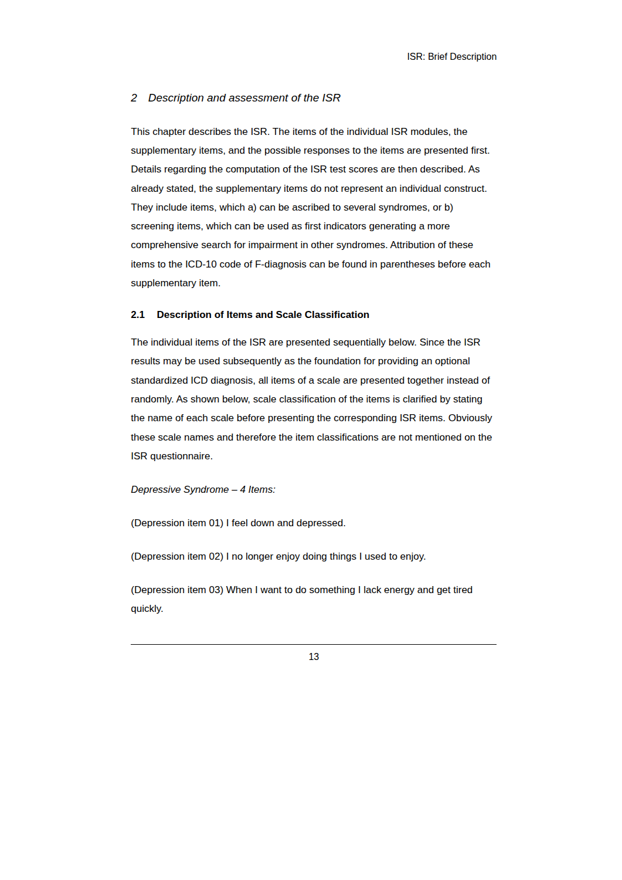ISR: Brief Description
2 Description and assessment of the ISR
This chapter describes the ISR. The items of the individual ISR modules, the supplementary items, and the possible responses to the items are presented first. Details regarding the computation of the ISR test scores are then described. As already stated, the supplementary items do not represent an individual construct. They include items, which a) can be ascribed to several syndromes, or b) screening items, which can be used as first indicators generating a more comprehensive search for impairment in other syndromes. Attribution of these items to the ICD-10 code of F-diagnosis can be found in parentheses before each supplementary item.
2.1 Description of Items and Scale Classification
The individual items of the ISR are presented sequentially below. Since the ISR results may be used subsequently as the foundation for providing an optional standardized ICD diagnosis, all items of a scale are presented together instead of randomly. As shown below, scale classification of the items is clarified by stating the name of each scale before presenting the corresponding ISR items. Obviously these scale names and therefore the item classifications are not mentioned on the ISR questionnaire.
Depressive Syndrome – 4 Items:
(Depression item 01) I feel down and depressed.
(Depression item 02) I no longer enjoy doing things I used to enjoy.
(Depression item 03) When I want to do something I lack energy and get tired quickly.
13